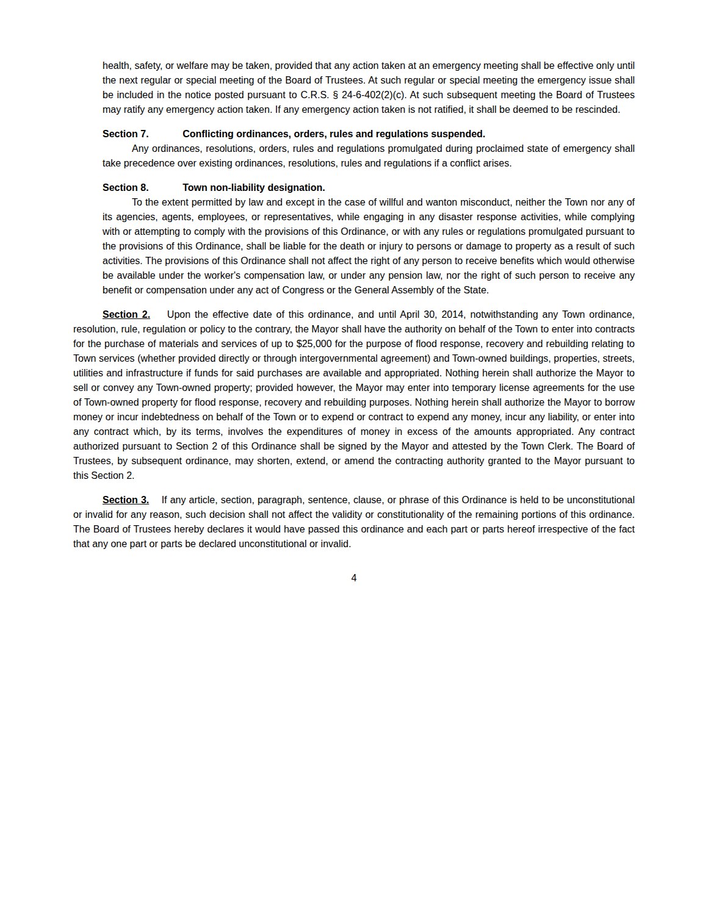health, safety, or welfare may be taken, provided that any action taken at an emergency meeting shall be effective only until the next regular or special meeting of the Board of Trustees. At such regular or special meeting the emergency issue shall be included in the notice posted pursuant to C.R.S. § 24-6-402(2)(c). At such subsequent meeting the Board of Trustees may ratify any emergency action taken. If any emergency action taken is not ratified, it shall be deemed to be rescinded.
Section 7. Conflicting ordinances, orders, rules and regulations suspended.
Any ordinances, resolutions, orders, rules and regulations promulgated during proclaimed state of emergency shall take precedence over existing ordinances, resolutions, rules and regulations if a conflict arises.
Section 8. Town non-liability designation.
To the extent permitted by law and except in the case of willful and wanton misconduct, neither the Town nor any of its agencies, agents, employees, or representatives, while engaging in any disaster response activities, while complying with or attempting to comply with the provisions of this Ordinance, or with any rules or regulations promulgated pursuant to the provisions of this Ordinance, shall be liable for the death or injury to persons or damage to property as a result of such activities. The provisions of this Ordinance shall not affect the right of any person to receive benefits which would otherwise be available under the worker's compensation law, or under any pension law, nor the right of such person to receive any benefit or compensation under any act of Congress or the General Assembly of the State.
Section 2. Upon the effective date of this ordinance, and until April 30, 2014, notwithstanding any Town ordinance, resolution, rule, regulation or policy to the contrary, the Mayor shall have the authority on behalf of the Town to enter into contracts for the purchase of materials and services of up to $25,000 for the purpose of flood response, recovery and rebuilding relating to Town services (whether provided directly or through intergovernmental agreement) and Town-owned buildings, properties, streets, utilities and infrastructure if funds for said purchases are available and appropriated. Nothing herein shall authorize the Mayor to sell or convey any Town-owned property; provided however, the Mayor may enter into temporary license agreements for the use of Town-owned property for flood response, recovery and rebuilding purposes. Nothing herein shall authorize the Mayor to borrow money or incur indebtedness on behalf of the Town or to expend or contract to expend any money, incur any liability, or enter into any contract which, by its terms, involves the expenditures of money in excess of the amounts appropriated. Any contract authorized pursuant to Section 2 of this Ordinance shall be signed by the Mayor and attested by the Town Clerk. The Board of Trustees, by subsequent ordinance, may shorten, extend, or amend the contracting authority granted to the Mayor pursuant to this Section 2.
Section 3. If any article, section, paragraph, sentence, clause, or phrase of this Ordinance is held to be unconstitutional or invalid for any reason, such decision shall not affect the validity or constitutionality of the remaining portions of this ordinance. The Board of Trustees hereby declares it would have passed this ordinance and each part or parts hereof irrespective of the fact that any one part or parts be declared unconstitutional or invalid.
4